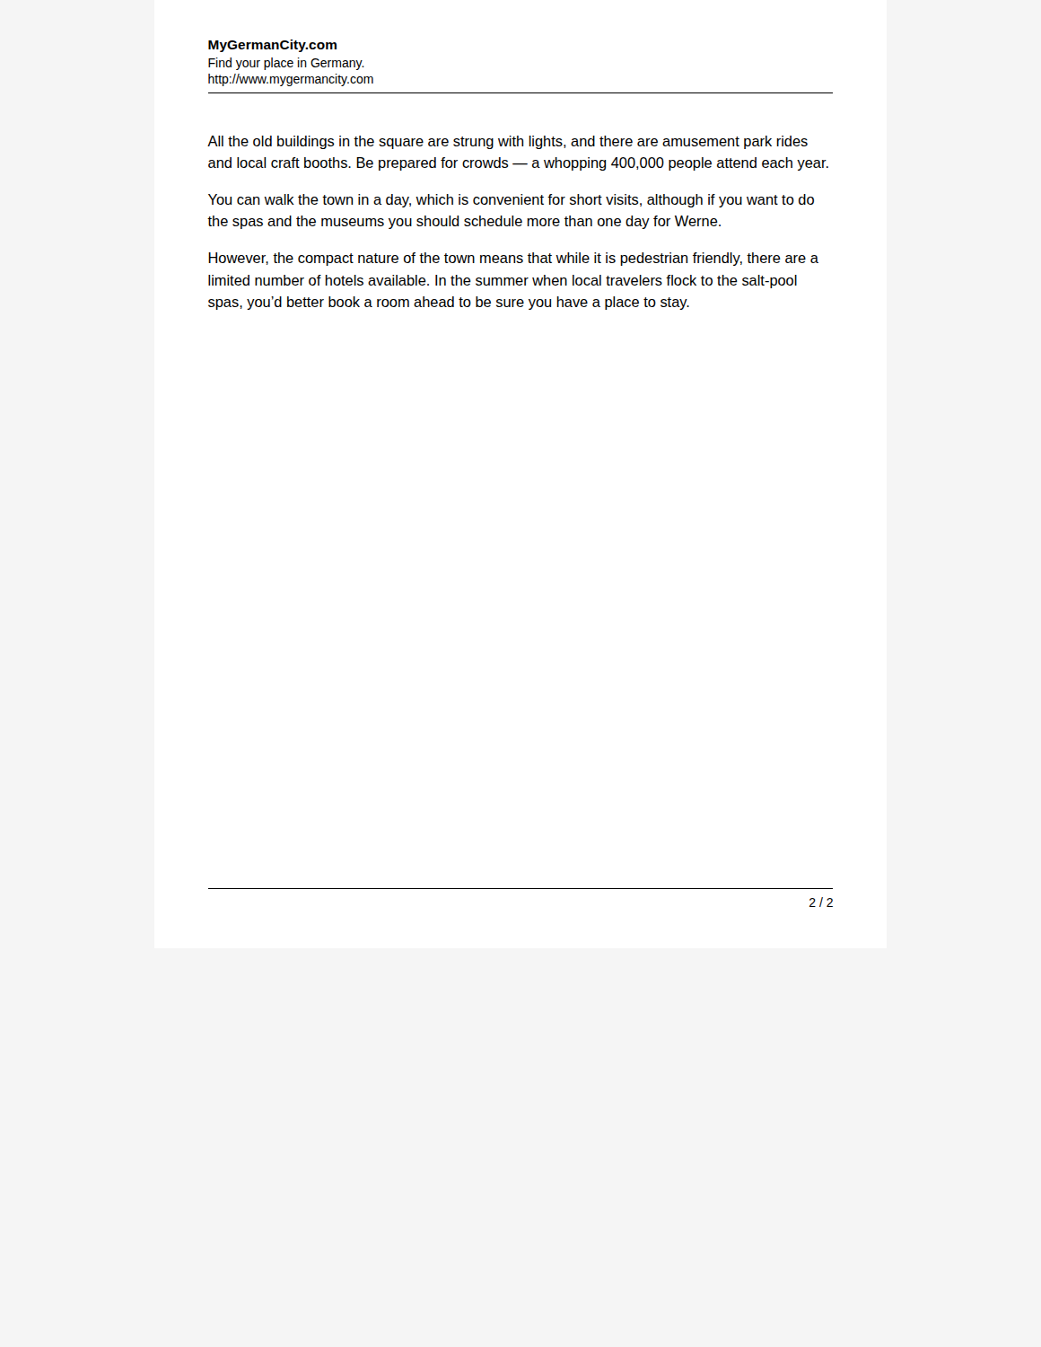MyGermanCity.com
Find your place in Germany.
http://www.mygermancity.com
All the old buildings in the square are strung with lights, and there are amusement park rides and local craft booths. Be prepared for crowds — a whopping 400,000 people attend each year.
You can walk the town in a day, which is convenient for short visits, although if you want to do the spas and the museums you should schedule more than one day for Werne.
However, the compact nature of the town means that while it is pedestrian friendly, there are a limited number of hotels available. In the summer when local travelers flock to the salt-pool spas, you’d better book a room ahead to be sure you have a place to stay.
2 / 2